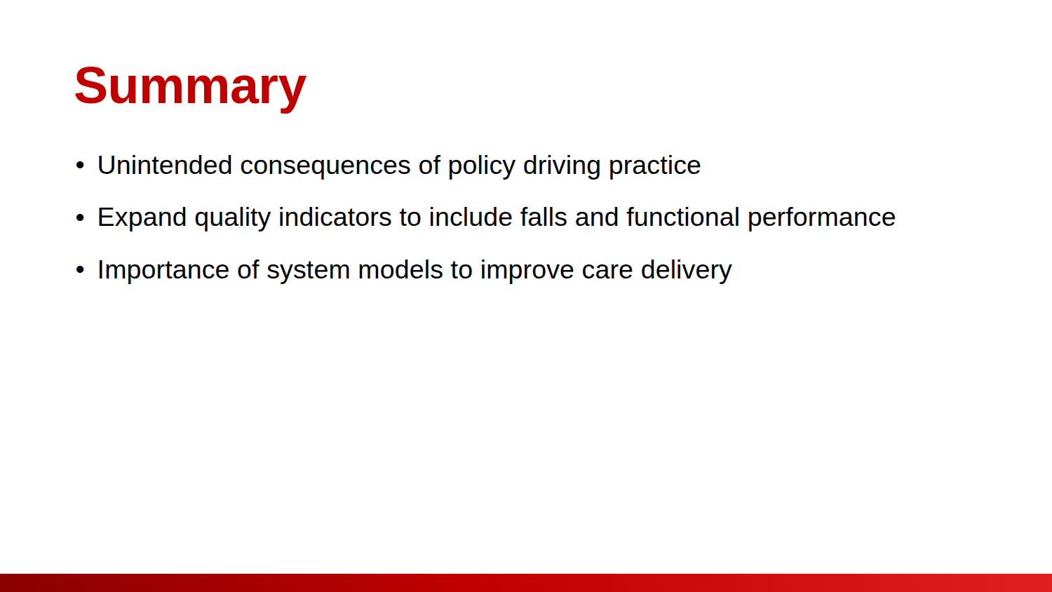Summary
Unintended consequences of policy driving practice
Expand quality indicators to include falls and functional performance
Importance of system models to improve care delivery